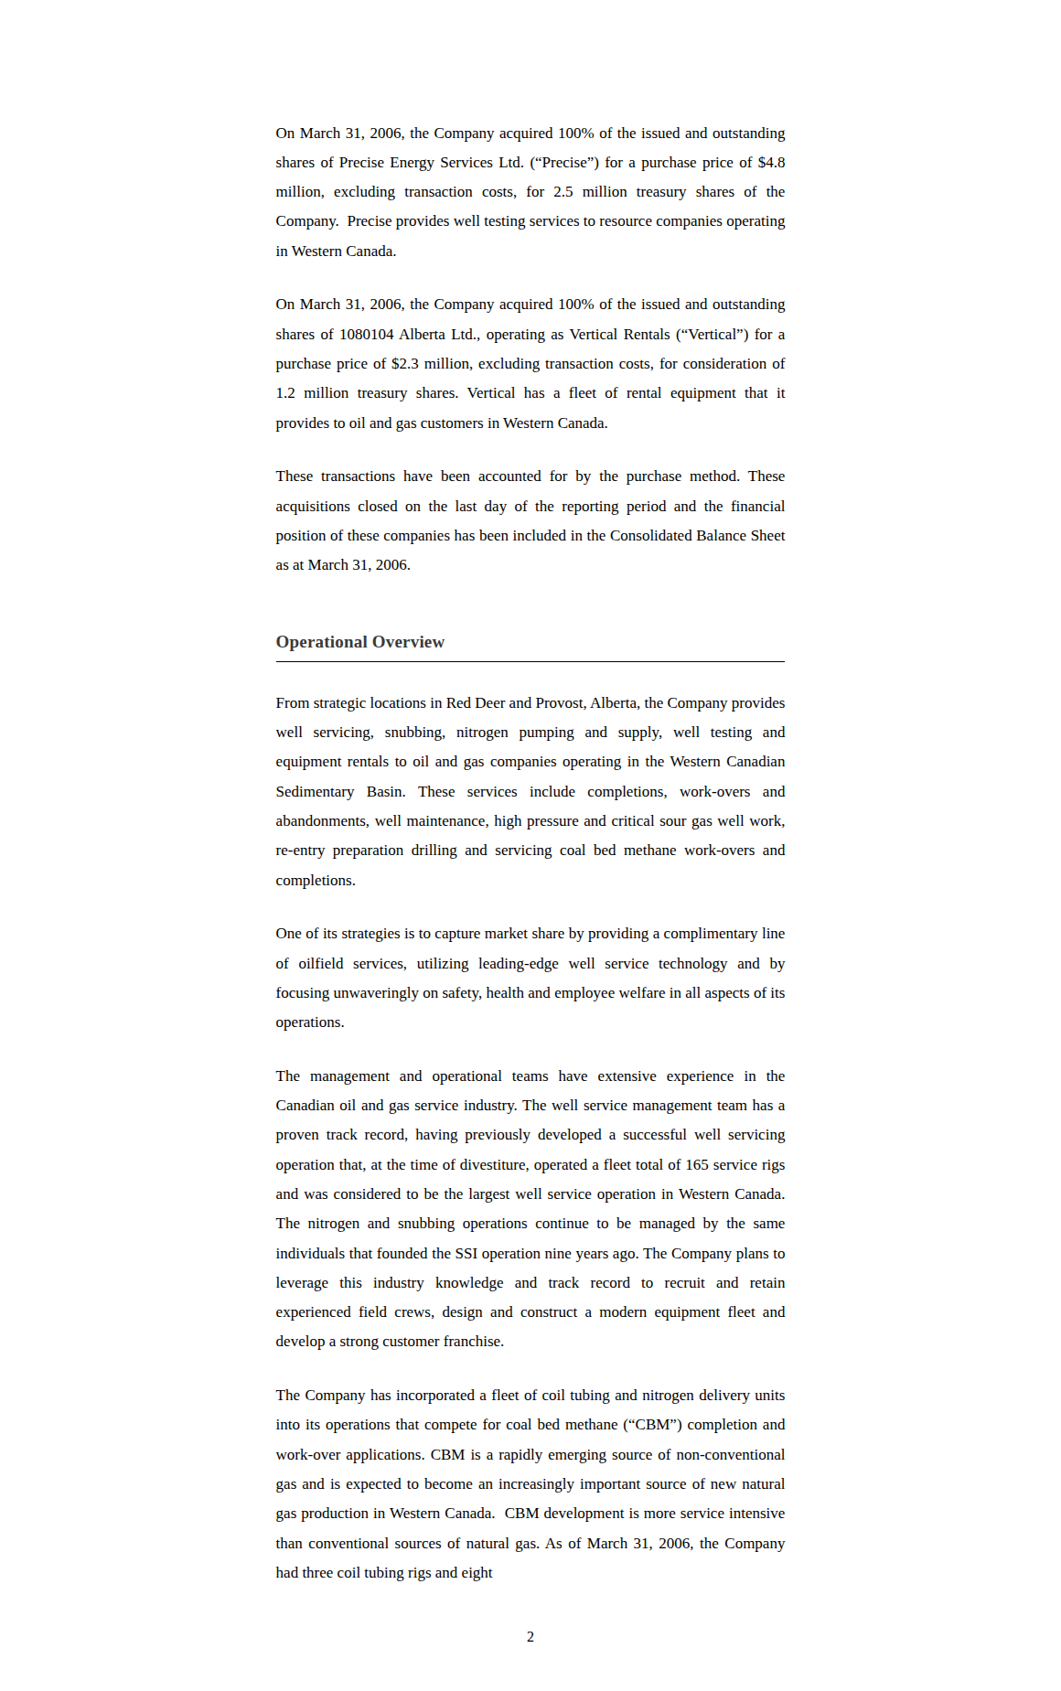On March 31, 2006, the Company acquired 100% of the issued and outstanding shares of Precise Energy Services Ltd. (“Precise”) for a purchase price of $4.8 million, excluding transaction costs, for 2.5 million treasury shares of the Company. Precise provides well testing services to resource companies operating in Western Canada.
On March 31, 2006, the Company acquired 100% of the issued and outstanding shares of 1080104 Alberta Ltd., operating as Vertical Rentals (“Vertical”) for a purchase price of $2.3 million, excluding transaction costs, for consideration of 1.2 million treasury shares. Vertical has a fleet of rental equipment that it provides to oil and gas customers in Western Canada.
These transactions have been accounted for by the purchase method. These acquisitions closed on the last day of the reporting period and the financial position of these companies has been included in the Consolidated Balance Sheet as at March 31, 2006.
Operational Overview
From strategic locations in Red Deer and Provost, Alberta, the Company provides well servicing, snubbing, nitrogen pumping and supply, well testing and equipment rentals to oil and gas companies operating in the Western Canadian Sedimentary Basin. These services include completions, work-overs and abandonments, well maintenance, high pressure and critical sour gas well work, re-entry preparation drilling and servicing coal bed methane work-overs and completions.
One of its strategies is to capture market share by providing a complimentary line of oilfield services, utilizing leading-edge well service technology and by focusing unwaveringly on safety, health and employee welfare in all aspects of its operations.
The management and operational teams have extensive experience in the Canadian oil and gas service industry. The well service management team has a proven track record, having previously developed a successful well servicing operation that, at the time of divestiture, operated a fleet total of 165 service rigs and was considered to be the largest well service operation in Western Canada. The nitrogen and snubbing operations continue to be managed by the same individuals that founded the SSI operation nine years ago. The Company plans to leverage this industry knowledge and track record to recruit and retain experienced field crews, design and construct a modern equipment fleet and develop a strong customer franchise.
The Company has incorporated a fleet of coil tubing and nitrogen delivery units into its operations that compete for coal bed methane (“CBM”) completion and work-over applications. CBM is a rapidly emerging source of non-conventional gas and is expected to become an increasingly important source of new natural gas production in Western Canada. CBM development is more service intensive than conventional sources of natural gas. As of March 31, 2006, the Company had three coil tubing rigs and eight
2